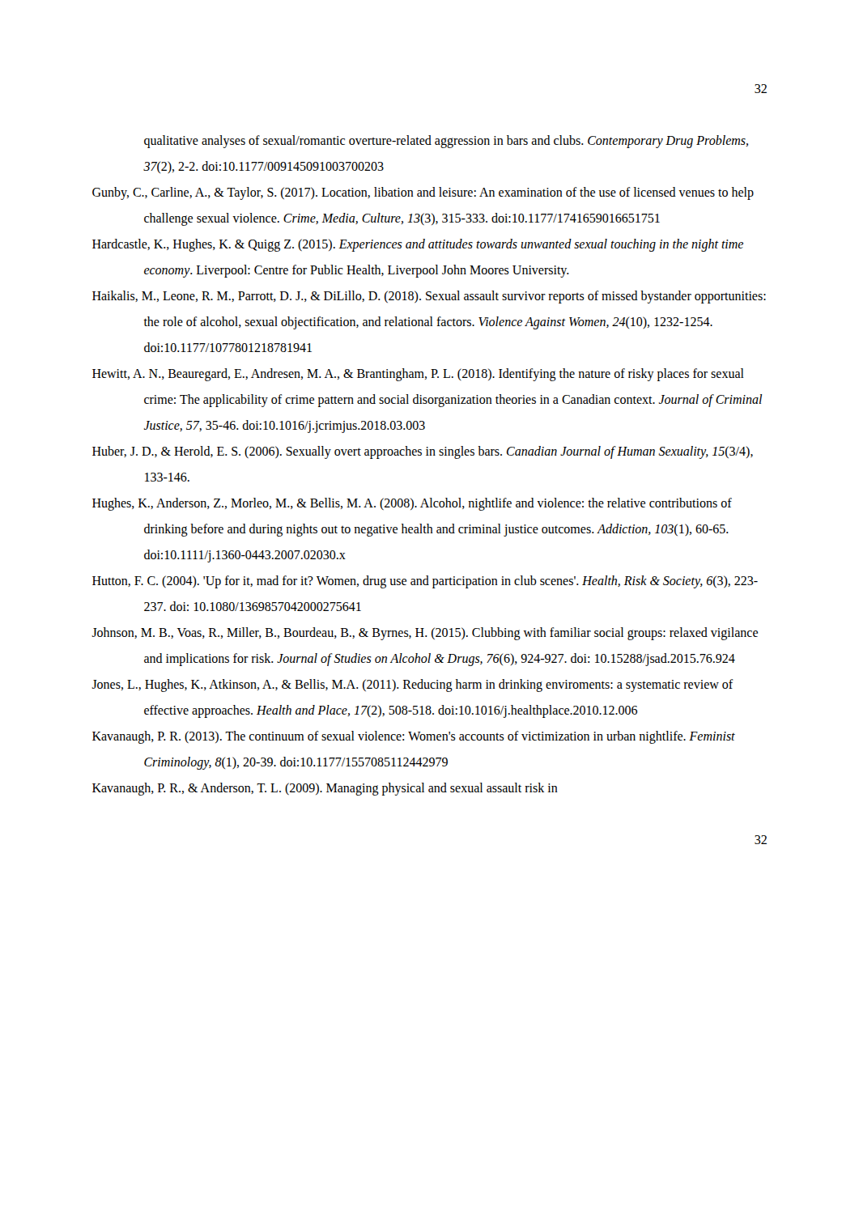32
qualitative analyses of sexual/romantic overture-related aggression in bars and clubs. Contemporary Drug Problems, 37(2), 2-2. doi:10.1177/009145091003700203
Gunby, C., Carline, A., & Taylor, S. (2017). Location, libation and leisure: An examination of the use of licensed venues to help challenge sexual violence. Crime, Media, Culture, 13(3), 315-333. doi:10.1177/1741659016651751
Hardcastle, K., Hughes, K. & Quigg Z. (2015). Experiences and attitudes towards unwanted sexual touching in the night time economy. Liverpool: Centre for Public Health, Liverpool John Moores University.
Haikalis, M., Leone, R. M., Parrott, D. J., & DiLillo, D. (2018). Sexual assault survivor reports of missed bystander opportunities: the role of alcohol, sexual objectification, and relational factors. Violence Against Women, 24(10), 1232-1254. doi:10.1177/1077801218781941
Hewitt, A. N., Beauregard, E., Andresen, M. A., & Brantingham, P. L. (2018). Identifying the nature of risky places for sexual crime: The applicability of crime pattern and social disorganization theories in a Canadian context. Journal of Criminal Justice, 57, 35-46. doi:10.1016/j.jcrimjus.2018.03.003
Huber, J. D., & Herold, E. S. (2006). Sexually overt approaches in singles bars. Canadian Journal of Human Sexuality, 15(3/4), 133-146.
Hughes, K., Anderson, Z., Morleo, M., & Bellis, M. A. (2008). Alcohol, nightlife and violence: the relative contributions of drinking before and during nights out to negative health and criminal justice outcomes. Addiction, 103(1), 60-65. doi:10.1111/j.1360-0443.2007.02030.x
Hutton, F. C. (2004). 'Up for it, mad for it? Women, drug use and participation in club scenes'. Health, Risk & Society, 6(3), 223-237. doi: 10.1080/1369857042000275641
Johnson, M. B., Voas, R., Miller, B., Bourdeau, B., & Byrnes, H. (2015). Clubbing with familiar social groups: relaxed vigilance and implications for risk. Journal of Studies on Alcohol & Drugs, 76(6), 924-927. doi: 10.15288/jsad.2015.76.924
Jones, L., Hughes, K., Atkinson, A., & Bellis, M.A. (2011). Reducing harm in drinking enviroments: a systematic review of effective approaches. Health and Place, 17(2), 508-518. doi:10.1016/j.healthplace.2010.12.006
Kavanaugh, P. R. (2013). The continuum of sexual violence: Women's accounts of victimization in urban nightlife. Feminist Criminology, 8(1), 20-39. doi:10.1177/1557085112442979
Kavanaugh, P. R., & Anderson, T. L. (2009). Managing physical and sexual assault risk in
32